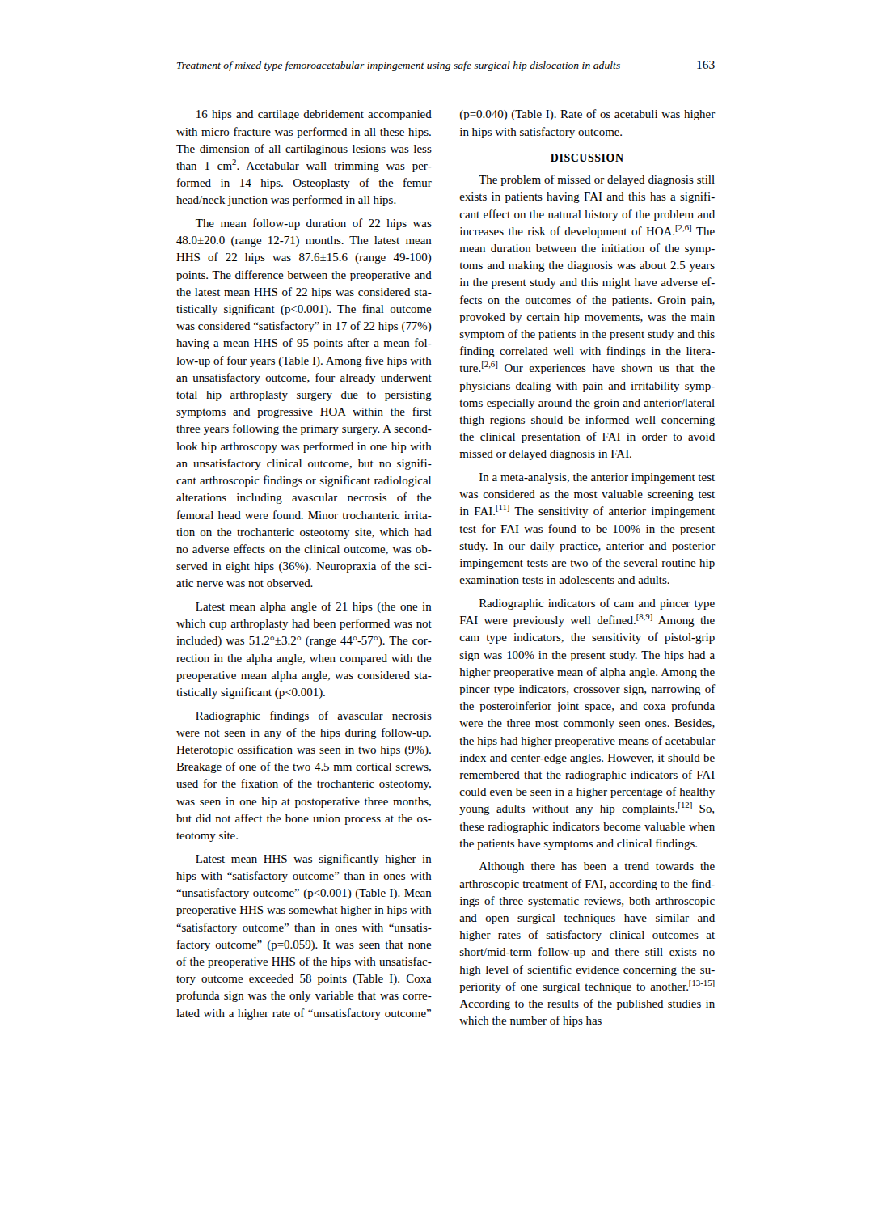Treatment of mixed type femoroacetabular impingement using safe surgical hip dislocation in adults 163
16 hips and cartilage debridement accompanied with micro fracture was performed in all these hips. The dimension of all cartilaginous lesions was less than 1 cm2. Acetabular wall trimming was performed in 14 hips. Osteoplasty of the femur head/neck junction was performed in all hips.
The mean follow-up duration of 22 hips was 48.0±20.0 (range 12-71) months. The latest mean HHS of 22 hips was 87.6±15.6 (range 49-100) points. The difference between the preoperative and the latest mean HHS of 22 hips was considered statistically significant (p<0.001). The final outcome was considered “satisfactory” in 17 of 22 hips (77%) having a mean HHS of 95 points after a mean follow-up of four years (Table I). Among five hips with an unsatisfactory outcome, four already underwent total hip arthroplasty surgery due to persisting symptoms and progressive HOA within the first three years following the primary surgery. A second-look hip arthroscopy was performed in one hip with an unsatisfactory clinical outcome, but no significant arthroscopic findings or significant radiological alterations including avascular necrosis of the femoral head were found. Minor trochanteric irritation on the trochanteric osteotomy site, which had no adverse effects on the clinical outcome, was observed in eight hips (36%). Neuropraxia of the sciatic nerve was not observed.
Latest mean alpha angle of 21 hips (the one in which cup arthroplasty had been performed was not included) was 51.2°±3.2° (range 44°-57°). The correction in the alpha angle, when compared with the preoperative mean alpha angle, was considered statistically significant (p<0.001).
Radiographic findings of avascular necrosis were not seen in any of the hips during follow-up. Heterotopic ossification was seen in two hips (9%). Breakage of one of the two 4.5 mm cortical screws, used for the fixation of the trochanteric osteotomy, was seen in one hip at postoperative three months, but did not affect the bone union process at the osteotomy site.
Latest mean HHS was significantly higher in hips with “satisfactory outcome” than in ones with “unsatisfactory outcome” (p<0.001) (Table I). Mean preoperative HHS was somewhat higher in hips with “satisfactory outcome” than in ones with “unsatisfactory outcome” (p=0.059). It was seen that none of the preoperative HHS of the hips with unsatisfactory outcome exceeded 58 points (Table I). Coxa profunda sign was the only variable that was correlated with a higher rate of “unsatisfactory outcome” (p=0.040) (Table I). Rate of os acetabuli was higher in hips with satisfactory outcome.
Discussion
The problem of missed or delayed diagnosis still exists in patients having FAI and this has a significant effect on the natural history of the problem and increases the risk of development of HOA.[2,6] The mean duration between the initiation of the symptoms and making the diagnosis was about 2.5 years in the present study and this might have adverse effects on the outcomes of the patients. Groin pain, provoked by certain hip movements, was the main symptom of the patients in the present study and this finding correlated well with findings in the literature.[2,6] Our experiences have shown us that the physicians dealing with pain and irritability symptoms especially around the groin and anterior/lateral thigh regions should be informed well concerning the clinical presentation of FAI in order to avoid missed or delayed diagnosis in FAI.
In a meta-analysis, the anterior impingement test was considered as the most valuable screening test in FAI.[11] The sensitivity of anterior impingement test for FAI was found to be 100% in the present study. In our daily practice, anterior and posterior impingement tests are two of the several routine hip examination tests in adolescents and adults.
Radiographic indicators of cam and pincer type FAI were previously well defined.[8,9] Among the cam type indicators, the sensitivity of pistol-grip sign was 100% in the present study. The hips had a higher preoperative mean of alpha angle. Among the pincer type indicators, crossover sign, narrowing of the posteroinferior joint space, and coxa profunda were the three most commonly seen ones. Besides, the hips had higher preoperative means of acetabular index and center-edge angles. However, it should be remembered that the radiographic indicators of FAI could even be seen in a higher percentage of healthy young adults without any hip complaints.[12] So, these radiographic indicators become valuable when the patients have symptoms and clinical findings.
Although there has been a trend towards the arthroscopic treatment of FAI, according to the findings of three systematic reviews, both arthroscopic and open surgical techniques have similar and higher rates of satisfactory clinical outcomes at short/mid-term follow-up and there still exists no high level of scientific evidence concerning the superiority of one surgical technique to another.[13-15] According to the results of the published studies in which the number of hips has